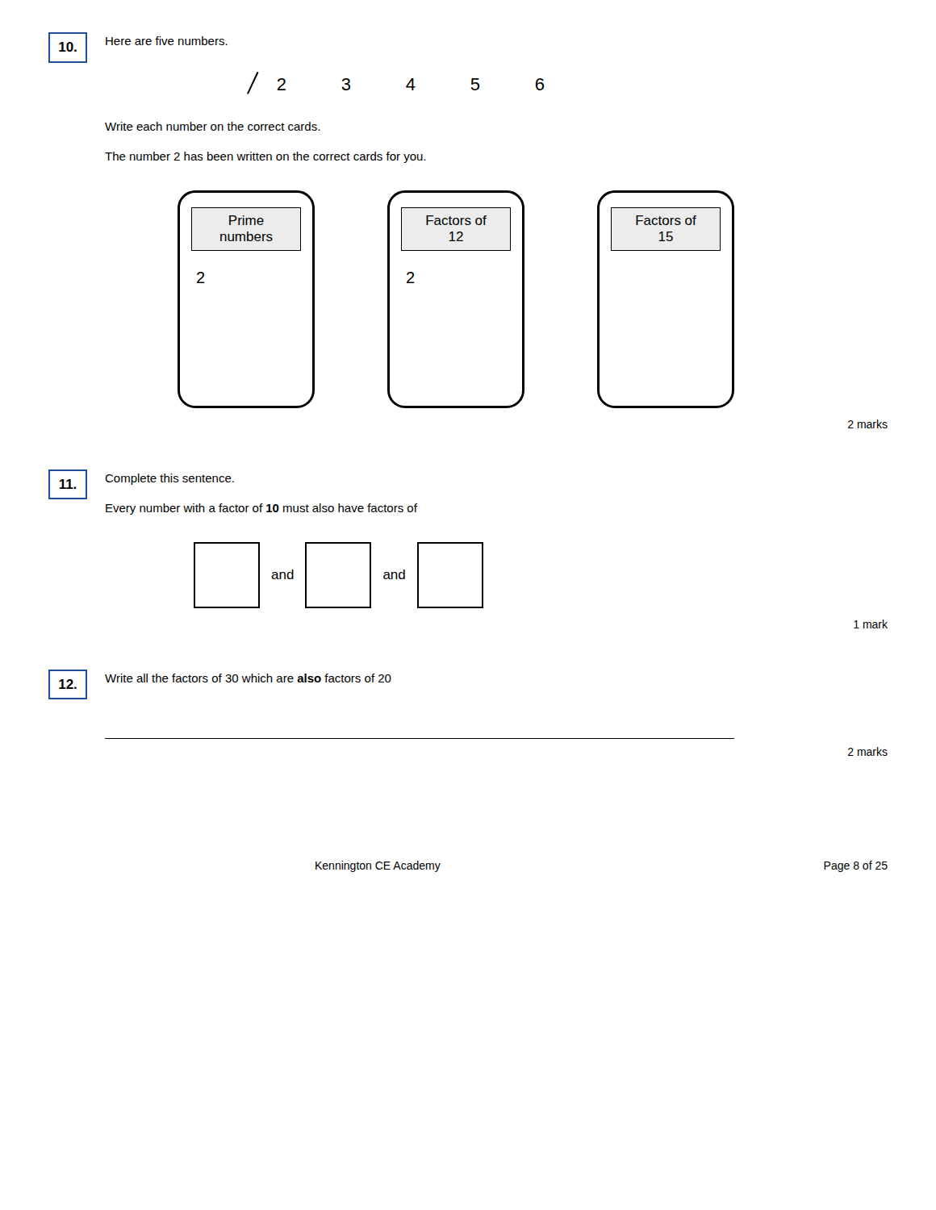10.
Here are five numbers.
23456
Write each number on the correct cards.
The number 2 has been written on the correct cards for you.
Prime
numbers
2
Factors of
12
2
Factors of
15
2 marks
11.
Complete this sentence.
Every number with a factor of 10 must also have factors of
and
and
1 mark
12.
Write all the factors of 30 which are also factors of 20
2 marks
Kennington CE Academy
Page 8 of 25